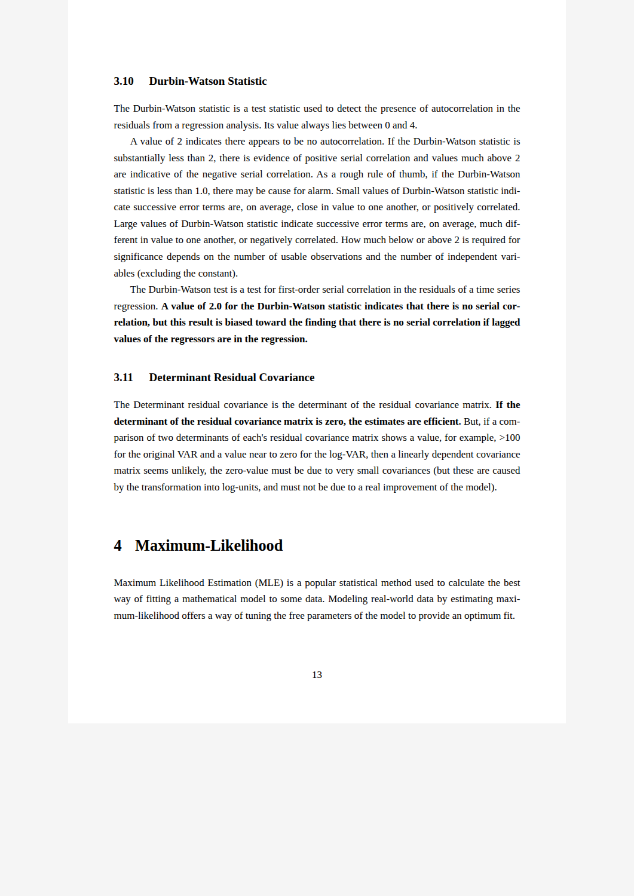3.10 Durbin-Watson Statistic
The Durbin-Watson statistic is a test statistic used to detect the presence of autocorrelation in the residuals from a regression analysis. Its value always lies between 0 and 4.
A value of 2 indicates there appears to be no autocorrelation. If the Durbin-Watson statistic is substantially less than 2, there is evidence of positive serial correlation and values much above 2 are indicative of the negative serial correlation. As a rough rule of thumb, if the Durbin-Watson statistic is less than 1.0, there may be cause for alarm. Small values of Durbin-Watson statistic indicate successive error terms are, on average, close in value to one another, or positively correlated. Large values of Durbin-Watson statistic indicate successive error terms are, on average, much different in value to one another, or negatively correlated. How much below or above 2 is required for significance depends on the number of usable observations and the number of independent variables (excluding the constant).
The Durbin-Watson test is a test for first-order serial correlation in the residuals of a time series regression. A value of 2.0 for the Durbin-Watson statistic indicates that there is no serial correlation, but this result is biased toward the finding that there is no serial correlation if lagged values of the regressors are in the regression.
3.11 Determinant Residual Covariance
The Determinant residual covariance is the determinant of the residual covariance matrix. If the determinant of the residual covariance matrix is zero, the estimates are efficient. But, if a comparison of two determinants of each's residual covariance matrix shows a value, for example, >100 for the original VAR and a value near to zero for the log-VAR, then a linearly dependent covariance matrix seems unlikely, the zero-value must be due to very small covariances (but these are caused by the transformation into log-units, and must not be due to a real improvement of the model).
4 Maximum-Likelihood
Maximum Likelihood Estimation (MLE) is a popular statistical method used to calculate the best way of fitting a mathematical model to some data. Modeling real-world data by estimating maximum-likelihood offers a way of tuning the free parameters of the model to provide an optimum fit.
13